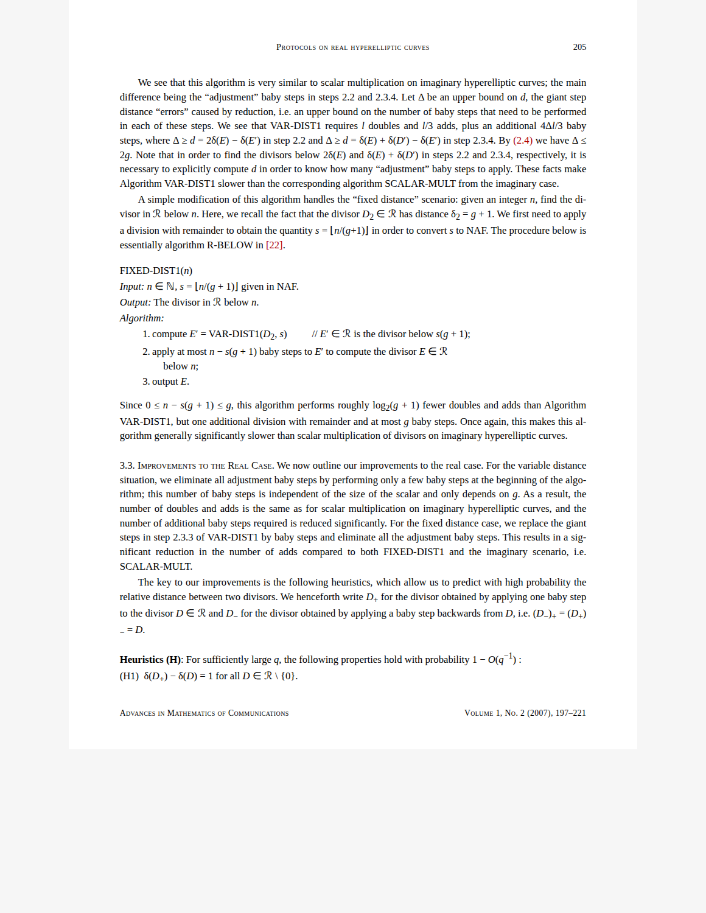Protocols on real hyperelliptic curves 205
We see that this algorithm is very similar to scalar multiplication on imaginary hyperelliptic curves; the main difference being the “adjustment” baby steps in steps 2.2 and 2.3.4. Let Δ be an upper bound on d, the giant step distance “errors” caused by reduction, i.e. an upper bound on the number of baby steps that need to be performed in each of these steps. We see that VAR-DIST1 requires l doubles and l/3 adds, plus an additional 4Δl/3 baby steps, where Δ ≥ d = 2δ(E) − δ(E′) in step 2.2 and Δ ≥ d = δ(E) + δ(D′) − δ(E′) in step 2.3.4. By (2.4) we have Δ ≤ 2g. Note that in order to find the divisors below 2δ(E) and δ(E) + δ(D′) in steps 2.2 and 2.3.4, respectively, it is necessary to explicitly compute d in order to know how many “adjustment” baby steps to apply. These facts make Algorithm VAR-DIST1 slower than the corresponding algorithm SCALAR-MULT from the imaginary case.
A simple modification of this algorithm handles the “fixed distance” scenario: given an integer n, find the divisor in ℛ below n. Here, we recall the fact that the divisor D2 ∈ ℛ has distance δ2 = g + 1. We first need to apply a division with remainder to obtain the quantity s = ⌊n/(g+1)⌋ in order to convert s to NAF. The procedure below is essentially algorithm R-BELOW in [22].
FIXED-DIST1(n)
Input: n ∈ ℕ, s = ⌊n/(g + 1)⌋ given in NAF.
Output: The divisor in ℛ below n.
Algorithm:
compute E′ = VAR-DIST1(D2, s) // E′ ∈ ℛ is the divisor below s(g + 1);
apply at most n − s(g + 1) baby steps to E′ to compute the divisor E ∈ ℛ below n;
output E.
Since 0 ≤ n − s(g + 1) ≤ g, this algorithm performs roughly log2(g + 1) fewer doubles and adds than Algorithm VAR-DIST1, but one additional division with remainder and at most g baby steps. Once again, this makes this algorithm generally significantly slower than scalar multiplication of divisors on imaginary hyperelliptic curves.
3.3. Improvements to the Real Case. We now outline our improvements to the real case. For the variable distance situation, we eliminate all adjustment baby steps by performing only a few baby steps at the beginning of the algorithm; this number of baby steps is independent of the size of the scalar and only depends on g. As a result, the number of doubles and adds is the same as for scalar multiplication on imaginary hyperelliptic curves, and the number of additional baby steps required is reduced significantly. For the fixed distance case, we replace the giant steps in step 2.3.3 of VAR-DIST1 by baby steps and eliminate all the adjustment baby steps. This results in a significant reduction in the number of adds compared to both FIXED-DIST1 and the imaginary scenario, i.e. SCALAR-MULT.
The key to our improvements is the following heuristics, which allow us to predict with high probability the relative distance between two divisors. We henceforth write D+ for the divisor obtained by applying one baby step to the divisor D ∈ ℛ and D− for the divisor obtained by applying a baby step backwards from D, i.e. (D−)+ = (D+)− = D.
Heuristics (H): For sufficiently large q, the following properties hold with probability 1 − O(q−1) :
(H1) δ(D+) − δ(D) = 1 for all D ∈ ℛ \ {0}.
Advances in Mathematics of Communications Volume 1, No. 2 (2007), 197–221